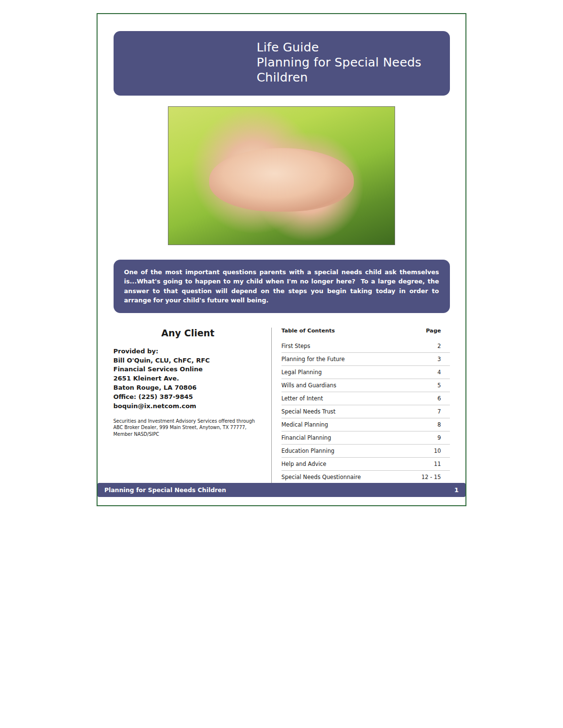Life Guide Planning for Special Needs Children
One of the most important questions parents with a special needs child ask themselves is...What's going to happen to my child when I'm no longer here? To a large degree, the answer to that question will depend on the steps you begin taking today in order to arrange for your child's future well being.
Any Client
Provided by:
Bill O'Quin, CLU, ChFC, RFC
Financial Services Online
2651 Kleinert Ave.
Baton Rouge, LA 70806
Office: (225) 387-9845
boquin@ix.netcom.com
Securities and Investment Advisory Services offered through ABC Broker Dealer, 999 Main Street, Anytown, TX 77777, Member NASD/SIPC
| Table of Contents | Page |
| --- | --- |
| First Steps | 2 |
| Planning for the Future | 3 |
| Legal Planning | 4 |
| Wills and Guardians | 5 |
| Letter of Intent | 6 |
| Special Needs Trust | 7 |
| Medical Planning | 8 |
| Financial Planning | 9 |
| Education Planning | 10 |
| Help and Advice | 11 |
| Special Needs Questionnaire | 12 - 15 |
| Disclosure Information | 16 |
Planning for Special Needs Children 1